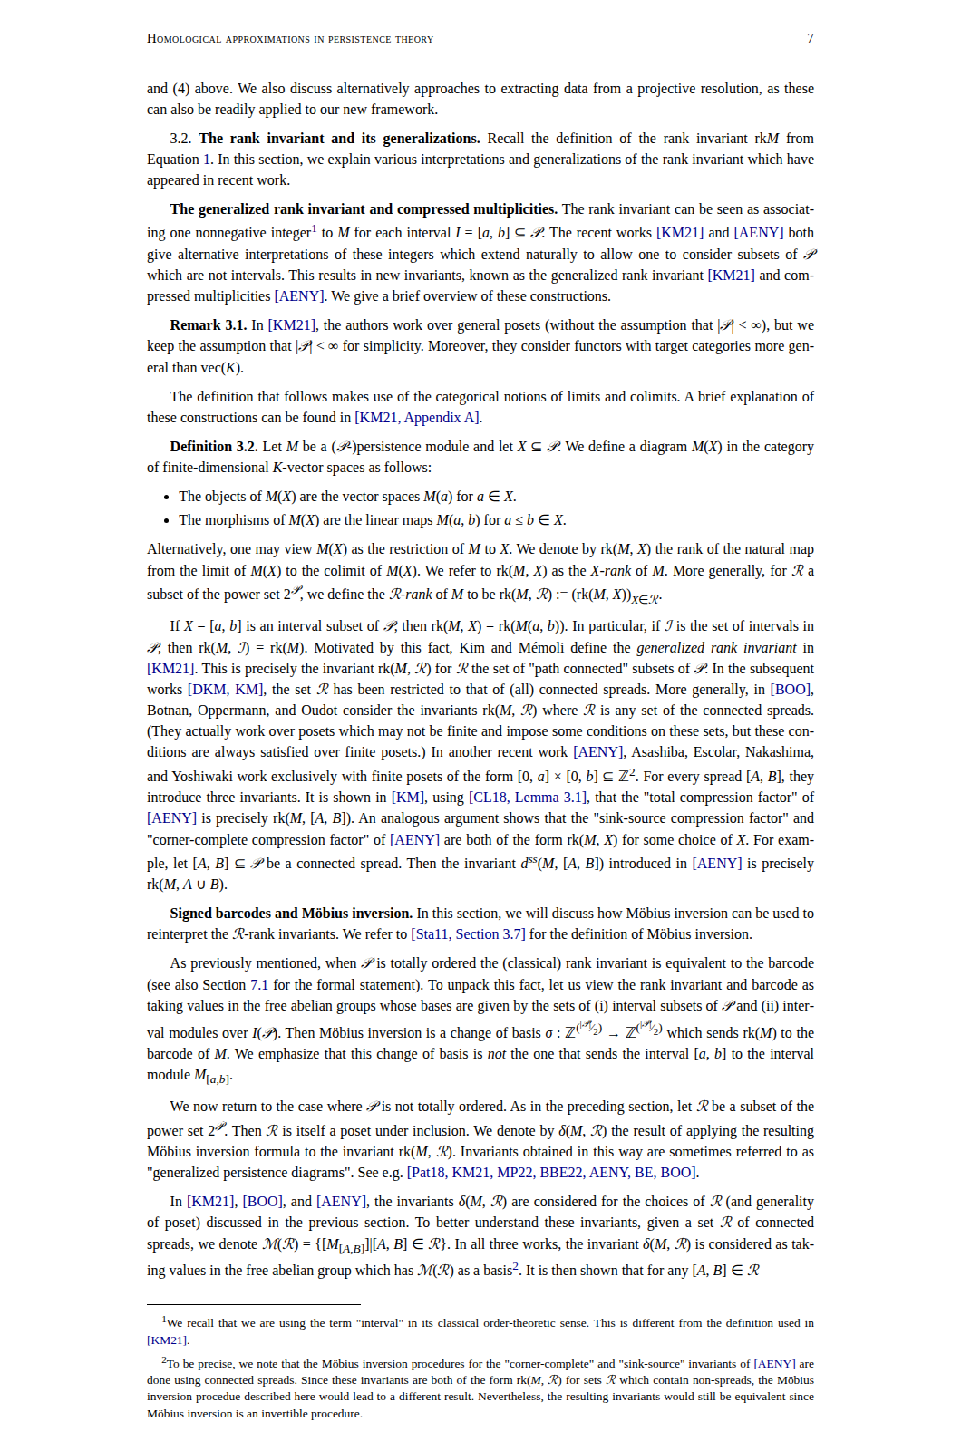Homological approximations in persistence theory 7
and (4) above. We also discuss alternatively approaches to extracting data from a projective resolution, as these can also be readily applied to our new framework.
3.2. The rank invariant and its generalizations. Recall the definition of the rank invariant rk M from Equation 1. In this section, we explain various interpretations and generalizations of the rank invariant which have appeared in recent work.
The generalized rank invariant and compressed multiplicities. The rank invariant can be seen as associating one nonnegative integer1 to M for each interval I = [a, b] ⊆ 𝒫. The recent works [KM21] and [AENY] both give alternative interpretations of these integers which extend naturally to allow one to consider subsets of 𝒫 which are not intervals. This results in new invariants, known as the generalized rank invariant [KM21] and compressed multiplicities [AENY]. We give a brief overview of these constructions.
Remark 3.1. In [KM21], the authors work over general posets (without the assumption that |𝒫| < ∞), but we keep the assumption that |𝒫| < ∞ for simplicity. Moreover, they consider functors with target categories more general than vec(K).
The definition that follows makes use of the categorical notions of limits and colimits. A brief explanation of these constructions can be found in [KM21, Appendix A].
Definition 3.2. Let M be a (𝒫-)persistence module and let X ⊆ 𝒫. We define a diagram M(X) in the category of finite-dimensional K-vector spaces as follows:
The objects of M(X) are the vector spaces M(a) for a ∈ X.
The morphisms of M(X) are the linear maps M(a, b) for a ≤ b ∈ X.
Alternatively, one may view M(X) as the restriction of M to X. We denote by rk(M, X) the rank of the natural map from the limit of M(X) to the colimit of M(X). We refer to rk(M, X) as the X-rank of M. More generally, for ℛ a subset of the power set 2𝒫, we define the ℛ-rank of M to be rk(M, ℛ) := (rk(M, X))X∈ℛ.
If X = [a, b] is an interval subset of 𝒫, then rk(M, X) = rk(M(a, b)). In particular, if ℐ is the set of intervals in 𝒫, then rk(M, ℐ) = rk(M). Motivated by this fact, Kim and Mémoli define the generalized rank invariant in [KM21]. This is precisely the invariant rk(M, ℛ) for ℛ the set of "path connected" subsets of 𝒫. In the subsequent works [DKM, KM], the set ℛ has been restricted to that of (all) connected spreads. More generally, in [BOO], Botnan, Oppermann, and Oudot consider the invariants rk(M, ℛ) where ℛ is any set of the connected spreads. (They actually work over posets which may not be finite and impose some conditions on these sets, but these conditions are always satisfied over finite posets.) In another recent work [AENY], Asashiba, Escolar, Nakashima, and Yoshiwaki work exclusively with finite posets of the form [0, a] × [0, b] ⊆ ℤ2. For every spread [A, B], they introduce three invariants. It is shown in [KM], using [CL18, Lemma 3.1], that the "total compression factor" of [AENY] is precisely rk(M, [A, B]). An analogous argument shows that the "sink-source compression factor" and "corner-complete compression factor" of [AENY] are both of the form rk(M, X) for some choice of X. For example, let [A, B] ⊆ 𝒫 be a connected spread. Then the invariant dss(M, [A, B]) introduced in [AENY] is precisely rk(M, A ∪ B).
Signed barcodes and Möbius inversion. In this section, we will discuss how Möbius inversion can be used to reinterpret the ℛ-rank invariants. We refer to [Sta11, Section 3.7] for the definition of Möbius inversion.
As previously mentioned, when 𝒫 is totally ordered the (classical) rank invariant is equivalent to the barcode (see also Section 7.1 for the formal statement). To unpack this fact, let us view the rank invariant and barcode as taking values in the free abelian groups whose bases are given by the sets of (i) interval subsets of 𝒫 and (ii) interval modules over I(𝒫). Then Möbius inversion is a change of basis σ : ℤ(|𝒫|⁄2) → ℤ(|𝒫|⁄2) which sends rk(M) to the barcode of M. We emphasize that this change of basis is not the one that sends the interval [a, b] to the interval module M[a,b].
We now return to the case where 𝒫 is not totally ordered. As in the preceding section, let ℛ be a subset of the power set 2𝒫. Then ℛ is itself a poset under inclusion. We denote by δ(M, ℛ) the result of applying the resulting Möbius inversion formula to the invariant rk(M, ℛ). Invariants obtained in this way are sometimes referred to as "generalized persistence diagrams". See e.g. [Pat18, KM21, MP22, BBE22, AENY, BE, BOO].
In [KM21], [BOO], and [AENY], the invariants δ(M, ℛ) are considered for the choices of ℛ (and generality of poset) discussed in the previous section. To better understand these invariants, given a set ℛ of connected spreads, we denote ℳ(ℛ) = {[M[A,B]]|[A, B] ∈ ℛ}. In all three works, the invariant δ(M, ℛ) is considered as taking values in the free abelian group which has ℳ(ℛ) as a basis2. It is then shown that for any [A, B] ∈ ℛ
1We recall that we are using the term "interval" in its classical order-theoretic sense. This is different from the definition used in [KM21].
2To be precise, we note that the Möbius inversion procedures for the "corner-complete" and "sink-source" invariants of [AENY] are done using connected spreads. Since these invariants are both of the form rk(M, ℛ) for sets ℛ which contain non-spreads, the Möbius inversion procedue described here would lead to a different result. Nevertheless, the resulting invariants would still be equivalent since Möbius inversion is an invertible procedure.